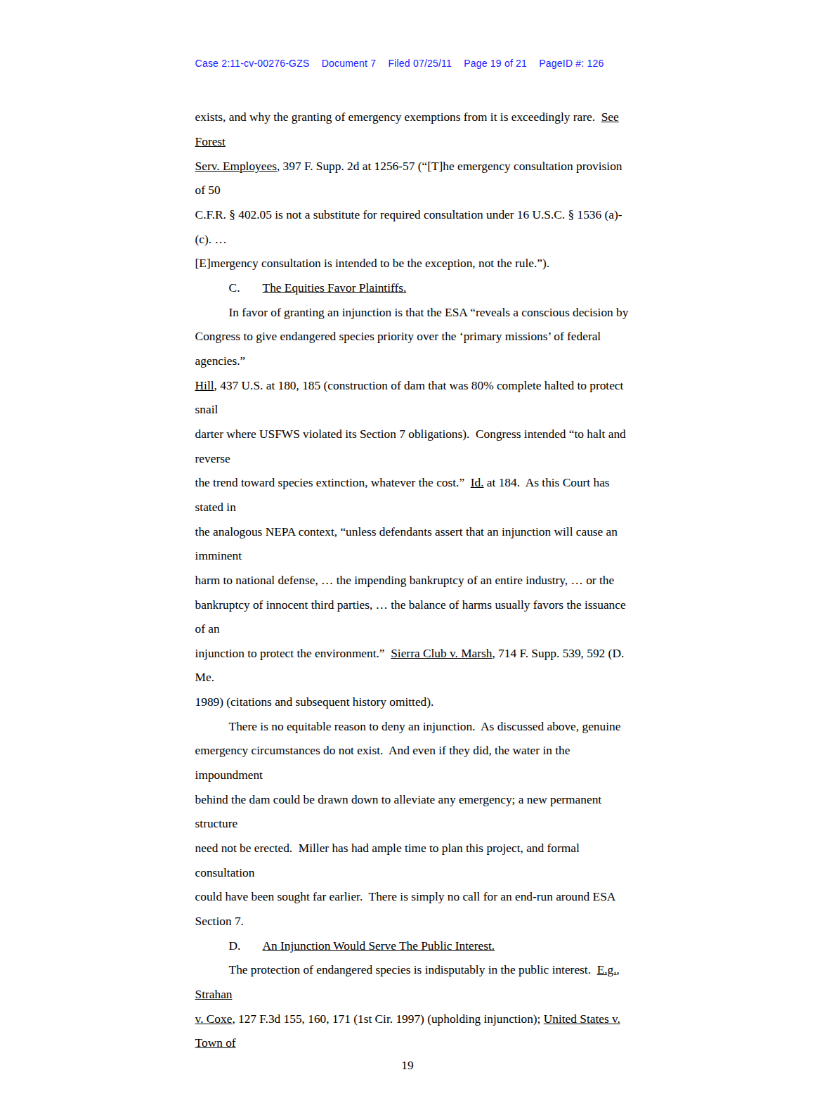Case 2:11-cv-00276-GZS Document 7 Filed 07/25/11 Page 19 of 21 PageID #: 126
exists, and why the granting of emergency exemptions from it is exceedingly rare. See Forest
Serv. Employees, 397 F. Supp. 2d at 1256-57 (“[T]he emergency consultation provision of 50
C.F.R. § 402.05 is not a substitute for required consultation under 16 U.S.C. § 1536 (a)-(c). …
[E]mergency consultation is intended to be the exception, not the rule.”).
C. The Equities Favor Plaintiffs.
In favor of granting an injunction is that the ESA “reveals a conscious decision by
Congress to give endangered species priority over the ‘primary missions’ of federal agencies.”
Hill, 437 U.S. at 180, 185 (construction of dam that was 80% complete halted to protect snail
darter where USFWS violated its Section 7 obligations). Congress intended “to halt and reverse
the trend toward species extinction, whatever the cost.” Id. at 184. As this Court has stated in
the analogous NEPA context, “unless defendants assert that an injunction will cause an imminent
harm to national defense, … the impending bankruptcy of an entire industry, … or the
bankruptcy of innocent third parties, … the balance of harms usually favors the issuance of an
injunction to protect the environment.” Sierra Club v. Marsh, 714 F. Supp. 539, 592 (D. Me.
1989) (citations and subsequent history omitted).
There is no equitable reason to deny an injunction. As discussed above, genuine
emergency circumstances do not exist. And even if they did, the water in the impoundment
behind the dam could be drawn down to alleviate any emergency; a new permanent structure
need not be erected. Miller has had ample time to plan this project, and formal consultation
could have been sought far earlier. There is simply no call for an end-run around ESA Section 7.
D. An Injunction Would Serve The Public Interest.
The protection of endangered species is indisputably in the public interest. E.g., Strahan
v. Coxe, 127 F.3d 155, 160, 171 (1st Cir. 1997) (upholding injunction); United States v. Town of
19